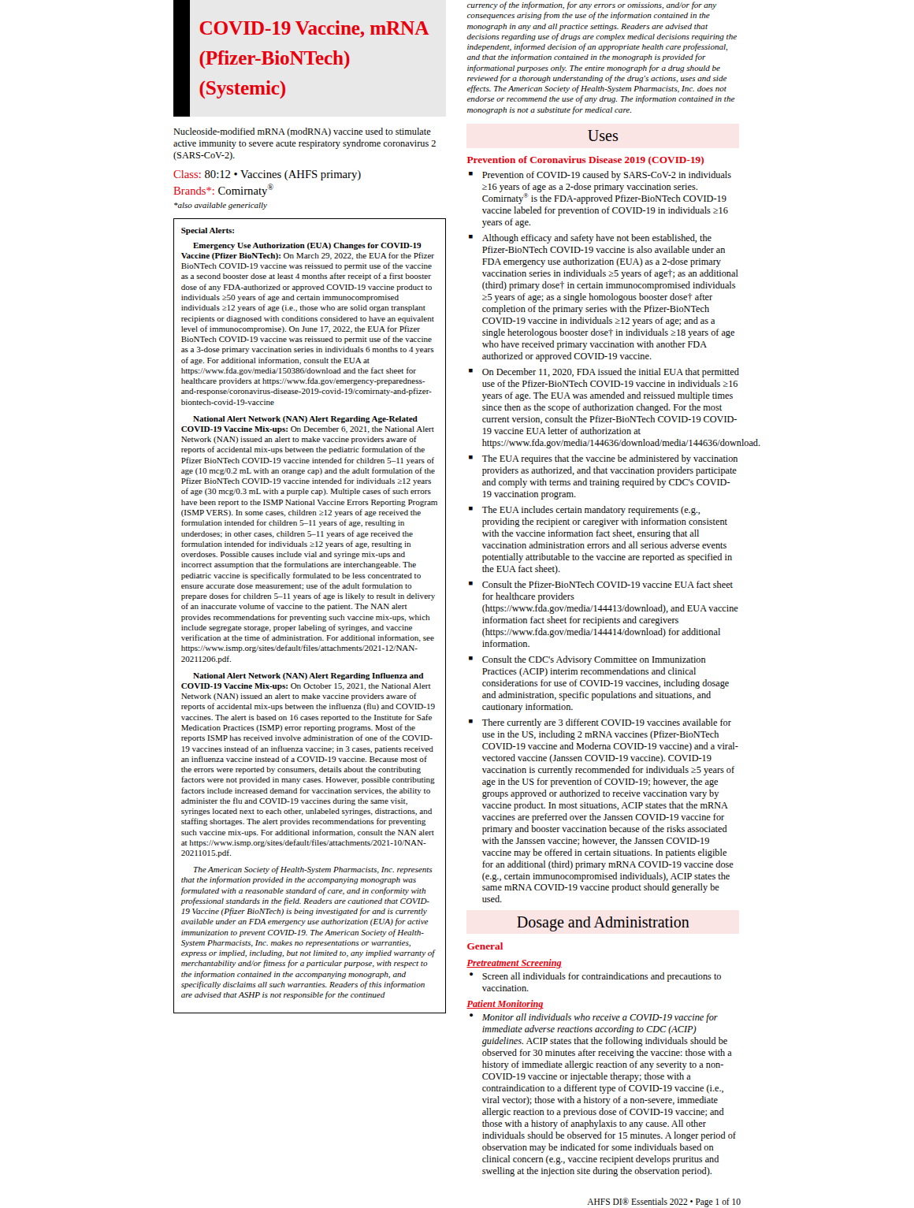COVID-19 Vaccine, mRNA (Pfizer-BioNTech) (Systemic)
Nucleoside-modified mRNA (modRNA) vaccine used to stimulate active immunity to severe acute respiratory syndrome coronavirus 2 (SARS-CoV-2).
Class: 80:12 • Vaccines (AHFS primary)
Brands*: Comirnaty®
*also available generically
Special Alerts:
Emergency Use Authorization (EUA) Changes for COVID-19 Vaccine (Pfizer BioNTech): On March 29, 2022, the EUA for the Pfizer BioNTech COVID-19 vaccine was reissued to permit use of the vaccine as a second booster dose at least 4 months after receipt of a first booster dose of any FDA-authorized or approved COVID-19 vaccine product to individuals ≥50 years of age and certain immunocompromised individuals ≥12 years of age (i.e., those who are solid organ transplant recipients or diagnosed with conditions considered to have an equivalent level of immunocompromise). On June 17, 2022, the EUA for Pfizer BioNTech COVID-19 vaccine was reissued to permit use of the vaccine as a 3-dose primary vaccination series in individuals 6 months to 4 years of age. For additional information, consult the EUA at https://www.fda.gov/media/150386/download and the fact sheet for healthcare providers at https://www.fda.gov/emergency-preparedness-and-response/coronavirus-disease-2019-covid-19/comirnaty-and-pfizer-biontech-covid-19-vaccine
National Alert Network (NAN) Alert Regarding Age-Related COVID-19 Vaccine Mix-ups: On December 6, 2021, the National Alert Network (NAN) issued an alert to make vaccine providers aware of reports of accidental mix-ups between the pediatric formulation of the Pfizer BioNTech COVID-19 vaccine intended for children 5–11 years of age (10 mcg/0.2 mL with an orange cap) and the adult formulation of the Pfizer BioNTech COVID-19 vaccine intended for individuals ≥12 years of age (30 mcg/0.3 mL with a purple cap). Multiple cases of such errors have been report to the ISMP National Vaccine Errors Reporting Program (ISMP VERS). In some cases, children ≥12 years of age received the formulation intended for children 5–11 years of age, resulting in underdoses; in other cases, children 5–11 years of age received the formulation intended for individuals ≥12 years of age, resulting in overdoses. Possible causes include vial and syringe mix-ups and incorrect assumption that the formulations are interchangeable. The pediatric vaccine is specifically formulated to be less concentrated to ensure accurate dose measurement; use of the adult formulation to prepare doses for children 5–11 years of age is likely to result in delivery of an inaccurate volume of vaccine to the patient. The NAN alert provides recommendations for preventing such vaccine mix-ups, which include segregate storage, proper labeling of syringes, and vaccine verification at the time of administration. For additional information, see https://www.ismp.org/sites/default/files/attachments/2021-12/NAN-20211206.pdf.
National Alert Network (NAN) Alert Regarding Influenza and COVID-19 Vaccine Mix-ups: On October 15, 2021, the National Alert Network (NAN) issued an alert to make vaccine providers aware of reports of accidental mix-ups between the influenza (flu) and COVID-19 vaccines. The alert is based on 16 cases reported to the Institute for Safe Medication Practices (ISMP) error reporting programs. Most of the reports ISMP has received involve administration of one of the COVID-19 vaccines instead of an influenza vaccine; in 3 cases, patients received an influenza vaccine instead of a COVID-19 vaccine. Because most of the errors were reported by consumers, details about the contributing factors were not provided in many cases. However, possible contributing factors include increased demand for vaccination services, the ability to administer the flu and COVID-19 vaccines during the same visit, syringes located next to each other, unlabeled syringes, distractions, and staffing shortages. The alert provides recommendations for preventing such vaccine mix-ups. For additional information, consult the NAN alert at https://www.ismp.org/sites/default/files/attachments/2021-10/NAN-20211015.pdf.
The American Society of Health-System Pharmacists, Inc. represents that the information provided in the accompanying monograph was formulated with a reasonable standard of care, and in conformity with professional standards in the field. Readers are cautioned that COVID-19 Vaccine (Pfizer BioNTech) is being investigated for and is currently available under an FDA emergency use authorization (EUA) for active immunization to prevent COVID-19. The American Society of Health-System Pharmacists, Inc. makes no representations or warranties, express or implied, including, but not limited to, any implied warranty of merchantability and/or fitness for a particular purpose, with respect to the information contained in the accompanying monograph, and specifically disclaims all such warranties. Readers of this information are advised that ASHP is not responsible for the continued
currency of the information, for any errors or omissions, and/or for any consequences arising from the use of the information contained in the monograph in any and all practice settings. Readers are advised that decisions regarding use of drugs are complex medical decisions requiring the independent, informed decision of an appropriate health care professional, and that the information contained in the monograph is provided for informational purposes only. The entire monograph for a drug should be reviewed for a thorough understanding of the drug's actions, uses and side effects. The American Society of Health-System Pharmacists, Inc. does not endorse or recommend the use of any drug. The information contained in the monograph is not a substitute for medical care.
Uses
Prevention of Coronavirus Disease 2019 (COVID-19)
Prevention of COVID-19 caused by SARS-CoV-2 in individuals ≥16 years of age as a 2-dose primary vaccination series. Comirnaty® is the FDA-approved Pfizer-BioNTech COVID-19 vaccine labeled for prevention of COVID-19 in individuals ≥16 years of age.
Although efficacy and safety have not been established, the Pfizer-BioNTech COVID-19 vaccine is also available under an FDA emergency use authorization (EUA) as a 2-dose primary vaccination series in individuals ≥5 years of age†; as an additional (third) primary dose† in certain immunocompromised individuals ≥5 years of age; as a single homologous booster dose† after completion of the primary series with the Pfizer-BioNTech COVID-19 vaccine in individuals ≥12 years of age; and as a single heterologous booster dose† in individuals ≥18 years of age who have received primary vaccination with another FDA authorized or approved COVID-19 vaccine.
On December 11, 2020, FDA issued the initial EUA that permitted use of the Pfizer-BioNTech COVID-19 vaccine in individuals ≥16 years of age. The EUA was amended and reissued multiple times since then as the scope of authorization changed. For the most current version, consult the Pfizer-BioNTech COVID-19 COVID-19 vaccine EUA letter of authorization at https://www.fda.gov/media/144636/download/media/144636/download.
The EUA requires that the vaccine be administered by vaccination providers as authorized, and that vaccination providers participate and comply with terms and training required by CDC's COVID-19 vaccination program.
The EUA includes certain mandatory requirements (e.g., providing the recipient or caregiver with information consistent with the vaccine information fact sheet, ensuring that all vaccination administration errors and all serious adverse events potentially attributable to the vaccine are reported as specified in the EUA fact sheet).
Consult the Pfizer-BioNTech COVID-19 vaccine EUA fact sheet for healthcare providers (https://www.fda.gov/media/144413/download), and EUA vaccine information fact sheet for recipients and caregivers (https://www.fda.gov/media/144414/download) for additional information.
Consult the CDC's Advisory Committee on Immunization Practices (ACIP) interim recommendations and clinical considerations for use of COVID-19 vaccines, including dosage and administration, specific populations and situations, and cautionary information.
There currently are 3 different COVID-19 vaccines available for use in the US, including 2 mRNA vaccines (Pfizer-BioNTech COVID-19 vaccine and Moderna COVID-19 vaccine) and a viral-vectored vaccine (Janssen COVID-19 vaccine). COVID-19 vaccination is currently recommended for individuals ≥5 years of age in the US for prevention of COVID-19; however, the age groups approved or authorized to receive vaccination vary by vaccine product. In most situations, ACIP states that the mRNA vaccines are preferred over the Janssen COVID-19 vaccine for primary and booster vaccination because of the risks associated with the Janssen vaccine; however, the Janssen COVID-19 vaccine may be offered in certain situations. In patients eligible for an additional (third) primary mRNA COVID-19 vaccine dose (e.g., certain immunocompromised individuals), ACIP states the same mRNA COVID-19 vaccine product should generally be used.
Dosage and Administration
General
Pretreatment Screening
Screen all individuals for contraindications and precautions to vaccination.
Patient Monitoring
Monitor all individuals who receive a COVID-19 vaccine for immediate adverse reactions according to CDC (ACIP) guidelines. ACIP states that the following individuals should be observed for 30 minutes after receiving the vaccine: those with a history of immediate allergic reaction of any severity to a non-COVID-19 vaccine or injectable therapy; those with a contraindication to a different type of COVID-19 vaccine (i.e., viral vector); those with a history of a non-severe, immediate allergic reaction to a previous dose of COVID-19 vaccine; and those with a history of anaphylaxis to any cause. All other individuals should be observed for 15 minutes. A longer period of observation may be indicated for some individuals based on clinical concern (e.g., vaccine recipient develops pruritus and swelling at the injection site during the observation period).
AHFS DI® Essentials 2022 • Page 1 of 10